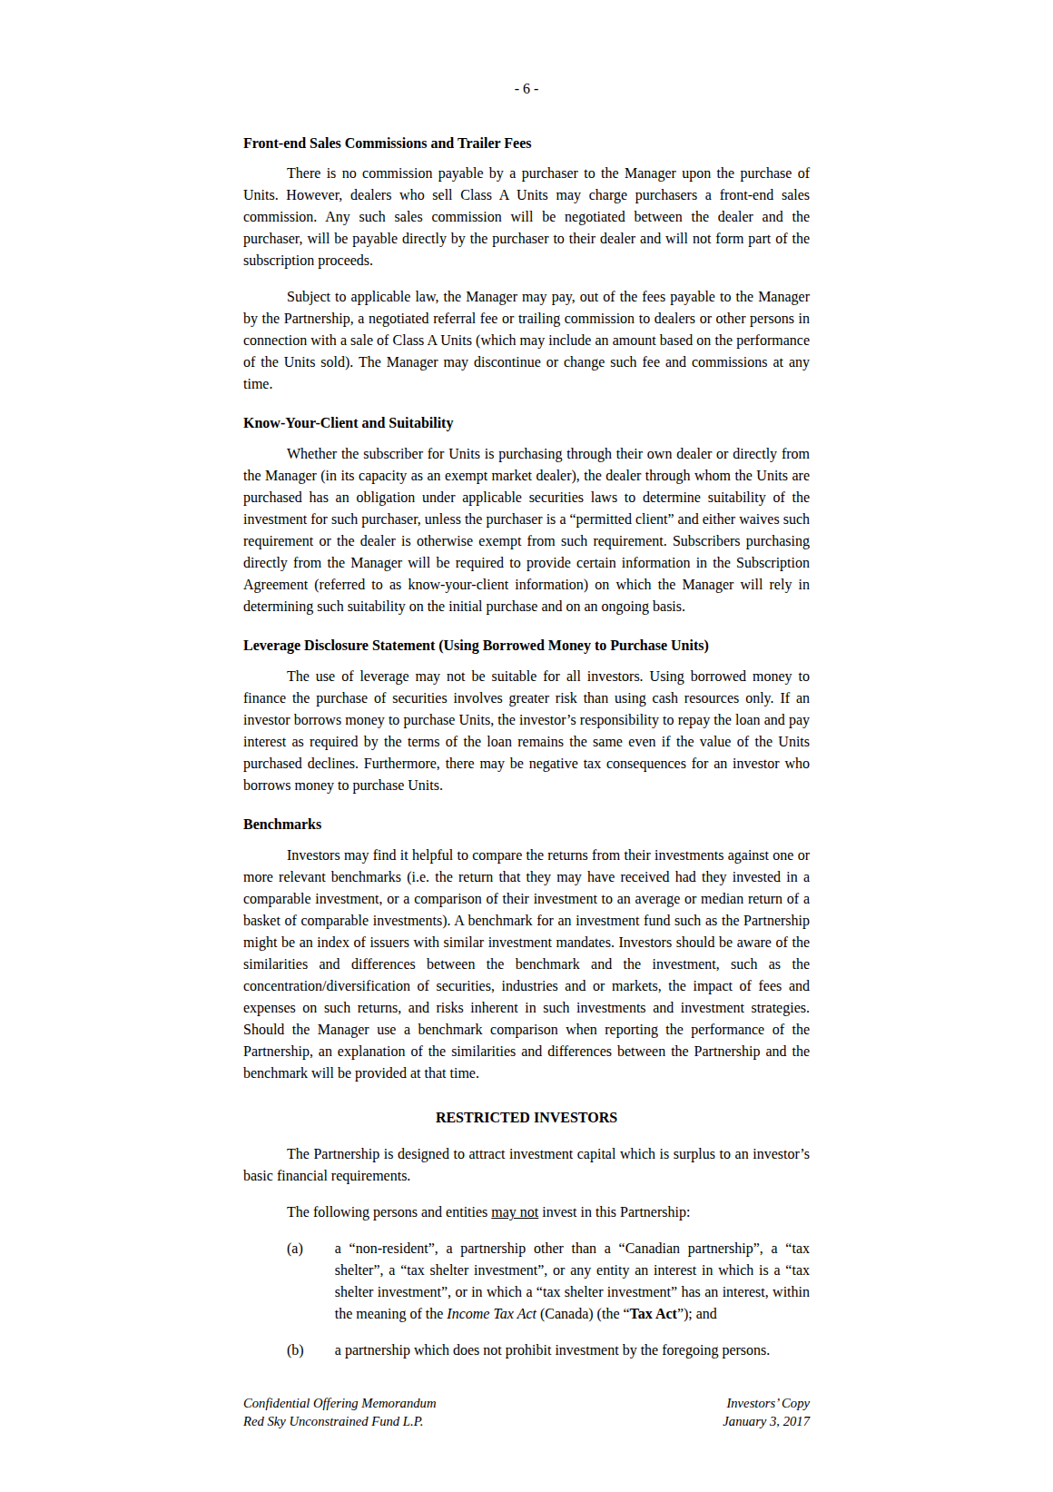- 6 -
Front-end Sales Commissions and Trailer Fees
There is no commission payable by a purchaser to the Manager upon the purchase of Units. However, dealers who sell Class A Units may charge purchasers a front-end sales commission. Any such sales commission will be negotiated between the dealer and the purchaser, will be payable directly by the purchaser to their dealer and will not form part of the subscription proceeds.
Subject to applicable law, the Manager may pay, out of the fees payable to the Manager by the Partnership, a negotiated referral fee or trailing commission to dealers or other persons in connection with a sale of Class A Units (which may include an amount based on the performance of the Units sold). The Manager may discontinue or change such fee and commissions at any time.
Know-Your-Client and Suitability
Whether the subscriber for Units is purchasing through their own dealer or directly from the Manager (in its capacity as an exempt market dealer), the dealer through whom the Units are purchased has an obligation under applicable securities laws to determine suitability of the investment for such purchaser, unless the purchaser is a “permitted client” and either waives such requirement or the dealer is otherwise exempt from such requirement. Subscribers purchasing directly from the Manager will be required to provide certain information in the Subscription Agreement (referred to as know-your-client information) on which the Manager will rely in determining such suitability on the initial purchase and on an ongoing basis.
Leverage Disclosure Statement (Using Borrowed Money to Purchase Units)
The use of leverage may not be suitable for all investors. Using borrowed money to finance the purchase of securities involves greater risk than using cash resources only. If an investor borrows money to purchase Units, the investor’s responsibility to repay the loan and pay interest as required by the terms of the loan remains the same even if the value of the Units purchased declines. Furthermore, there may be negative tax consequences for an investor who borrows money to purchase Units.
Benchmarks
Investors may find it helpful to compare the returns from their investments against one or more relevant benchmarks (i.e. the return that they may have received had they invested in a comparable investment, or a comparison of their investment to an average or median return of a basket of comparable investments). A benchmark for an investment fund such as the Partnership might be an index of issuers with similar investment mandates. Investors should be aware of the similarities and differences between the benchmark and the investment, such as the concentration/diversification of securities, industries and or markets, the impact of fees and expenses on such returns, and risks inherent in such investments and investment strategies. Should the Manager use a benchmark comparison when reporting the performance of the Partnership, an explanation of the similarities and differences between the Partnership and the benchmark will be provided at that time.
RESTRICTED INVESTORS
The Partnership is designed to attract investment capital which is surplus to an investor’s basic financial requirements.
The following persons and entities may not invest in this Partnership:
(a)
a “non-resident”, a partnership other than a “Canadian partnership”, a “tax shelter”, a “tax shelter investment”, or any entity an interest in which is a “tax shelter investment”, or in which a “tax shelter investment” has an interest, within the meaning of the Income Tax Act (Canada) (the “Tax Act”); and
(b)
a partnership which does not prohibit investment by the foregoing persons.
Confidential Offering Memorandum
Red Sky Unconstrained Fund L.P.
Investors’ Copy
January 3, 2017